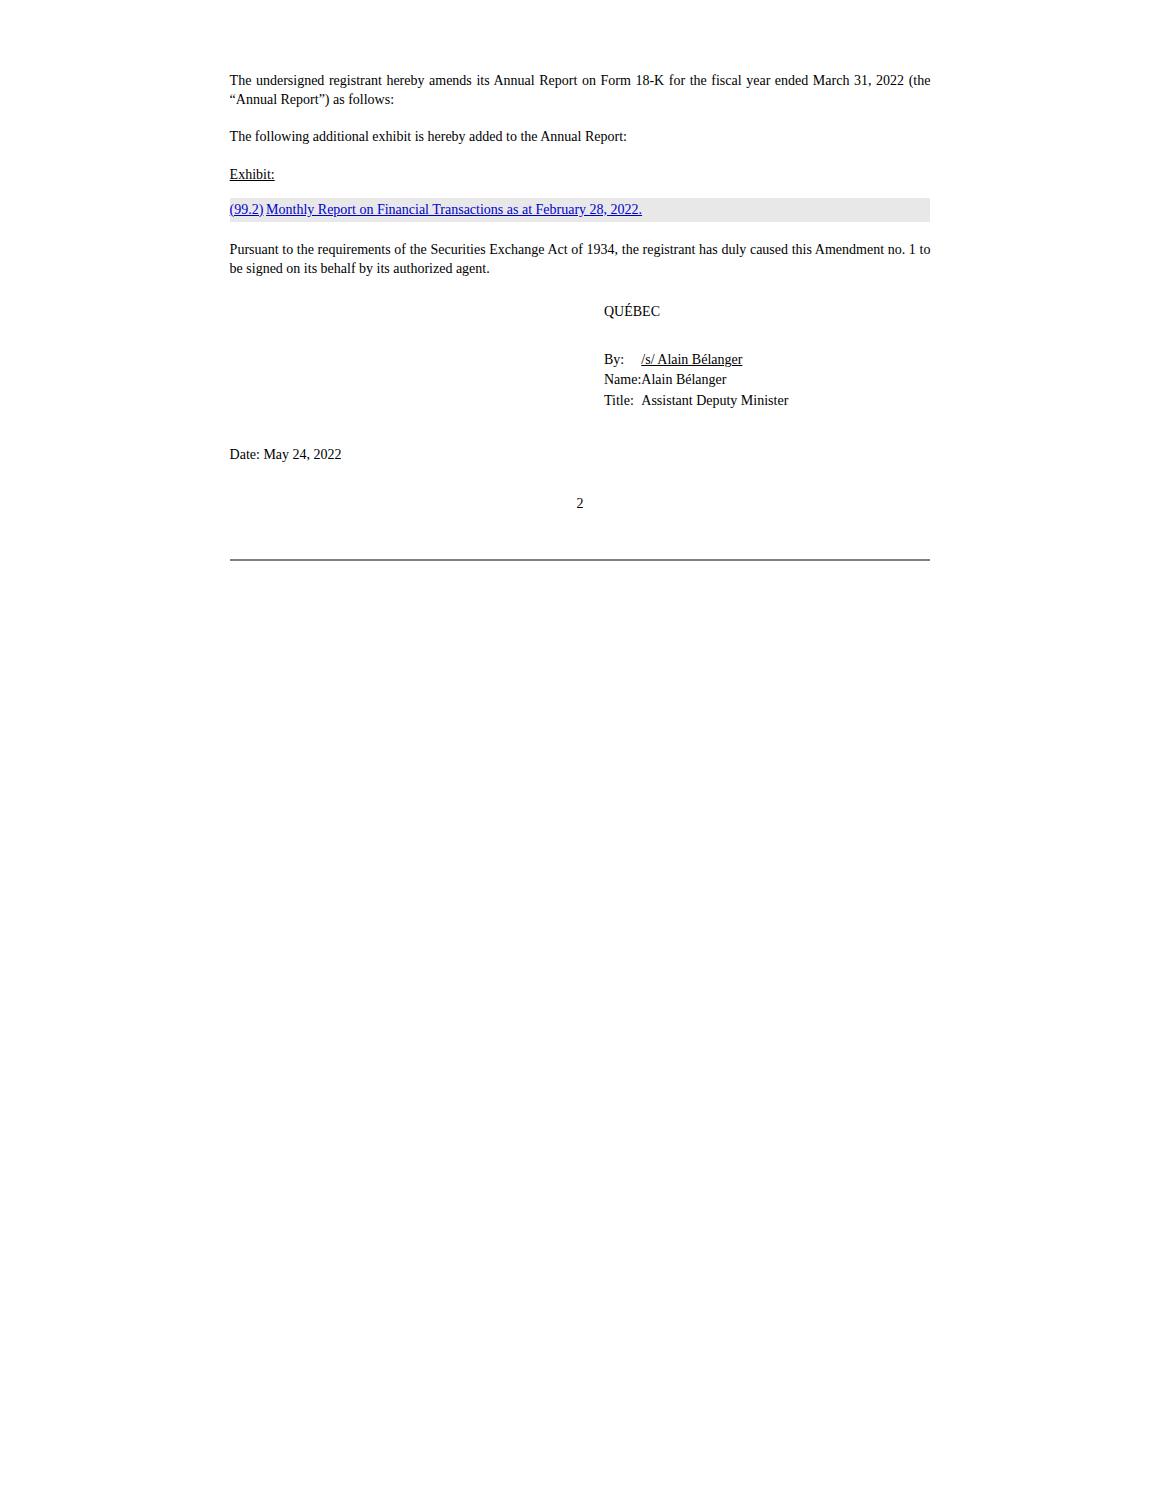The undersigned registrant hereby amends its Annual Report on Form 18-K for the fiscal year ended March 31, 2022 (the “Annual Report”) as follows:
The following additional exhibit is hereby added to the Annual Report:
Exhibit:
(99.2) Monthly Report on Financial Transactions as at February 28, 2022.
Pursuant to the requirements of the Securities Exchange Act of 1934, the registrant has duly caused this Amendment no. 1 to be signed on its behalf by its authorized agent.
QUÉBEC
| By: | /s/ Alain Bélanger |
| Name: | Alain Bélanger |
| Title: | Assistant Deputy Minister |
Date: May 24, 2022
2